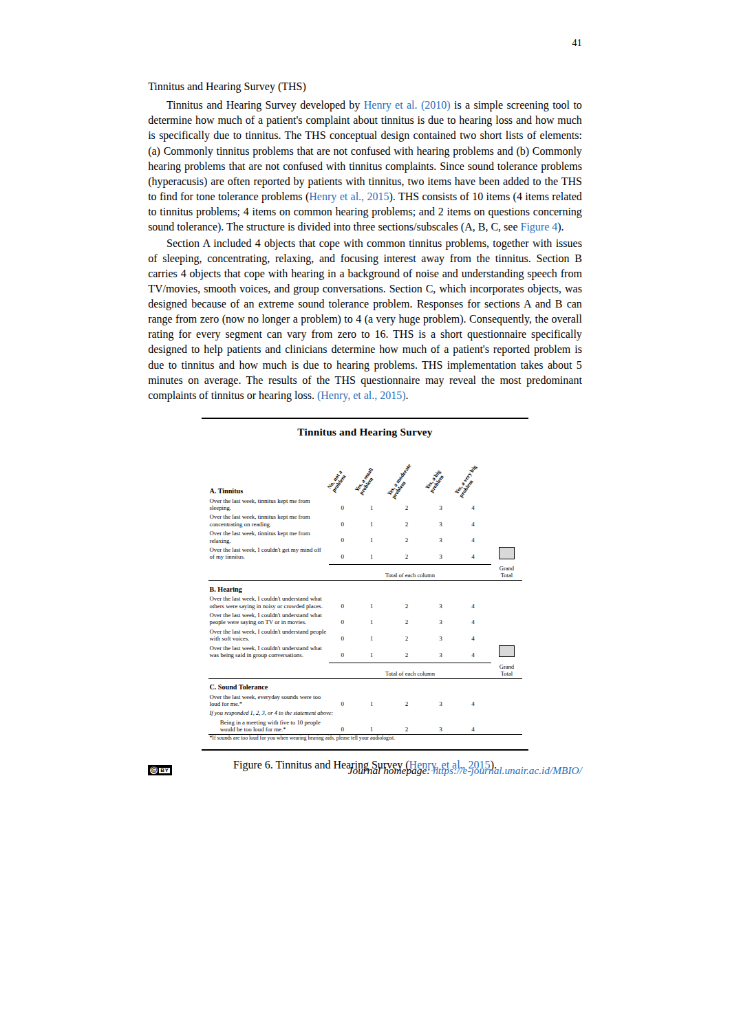41
Tinnitus and Hearing Survey (THS)
Tinnitus and Hearing Survey developed by Henry et al. (2010) is a simple screening tool to determine how much of a patient's complaint about tinnitus is due to hearing loss and how much is specifically due to tinnitus. The THS conceptual design contained two short lists of elements: (a) Commonly tinnitus problems that are not confused with hearing problems and (b) Commonly hearing problems that are not confused with tinnitus complaints. Since sound tolerance problems (hyperacusis) are often reported by patients with tinnitus, two items have been added to the THS to find for tone tolerance problems (Henry et al., 2015). THS consists of 10 items (4 items related to tinnitus problems; 4 items on common hearing problems; and 2 items on questions concerning sound tolerance). The structure is divided into three sections/subscales (A, B, C, see Figure 4).
Section A included 4 objects that cope with common tinnitus problems, together with issues of sleeping, concentrating, relaxing, and focusing interest away from the tinnitus. Section B carries 4 objects that cope with hearing in a background of noise and understanding speech from TV/movies, smooth voices, and group conversations. Section C, which incorporates objects, was designed because of an extreme sound tolerance problem. Responses for sections A and B can range from zero (now no longer a problem) to 4 (a very huge problem). Consequently, the overall rating for every segment can vary from zero to 16. THS is a short questionnaire specifically designed to help patients and clinicians determine how much of a patient's reported problem is due to tinnitus and how much is due to hearing problems. THS implementation takes about 5 minutes on average. The results of the THS questionnaire may reveal the most predominant complaints of tinnitus or hearing loss. (Henry, et al., 2015).
Tinnitus and Hearing Survey
| | No, not a problem | Yes, a small problem | Yes, a moderate problem | Yes, a big problem | Yes, a very big problem | |
| A. Tinnitus | |
| Over the last week, tinnitus kept me from sleeping. | 0 | 1 | 2 | 3 | 4 | |
| Over the last week, tinnitus kept me from concentrating on reading. | 0 | 1 | 2 | 3 | 4 | |
| Over the last week, tinnitus kept me from relaxing. | 0 | 1 | 2 | 3 | 4 | |
| Over the last week, I couldn't get my mind off of my tinnitus. | 0 | 1 | 2 | 3 | 4 | |
| | Total of each column | Grand Total |
| B. Hearing | |
| Over the last week, I couldn't understand what others were saying in noisy or crowded places. | 0 | 1 | 2 | 3 | 4 | |
| Over the last week, I couldn't understand what people were saying on TV or in movies. | 0 | 1 | 2 | 3 | 4 | |
| Over the last week, I couldn't understand people with soft voices. | 0 | 1 | 2 | 3 | 4 | |
| Over the last week, I couldn't understand what was being said in group conversations. | 0 | 1 | 2 | 3 | 4 | |
| | Total of each column | Grand Total |
| C. Sound Tolerance | |
| Over the last week, everyday sounds were too loud for me.* | 0 | 1 | 2 | 3 | 4 | |
| If you responded 1, 2, 3, or 4 to the statement above: |
| Being in a meeting with five to 10 people would be too loud for me.* | 0 | 1 | 2 | 3 | 4 | |
| *If sounds are too loud for you when wearing hearing aids, please tell your audiologist. |
Figure 6. Tinnitus and Hearing Survey (Henry, et al., 2015).
ⒸBY Journal homepage: https://e-journal.unair.ac.id/MBIO/